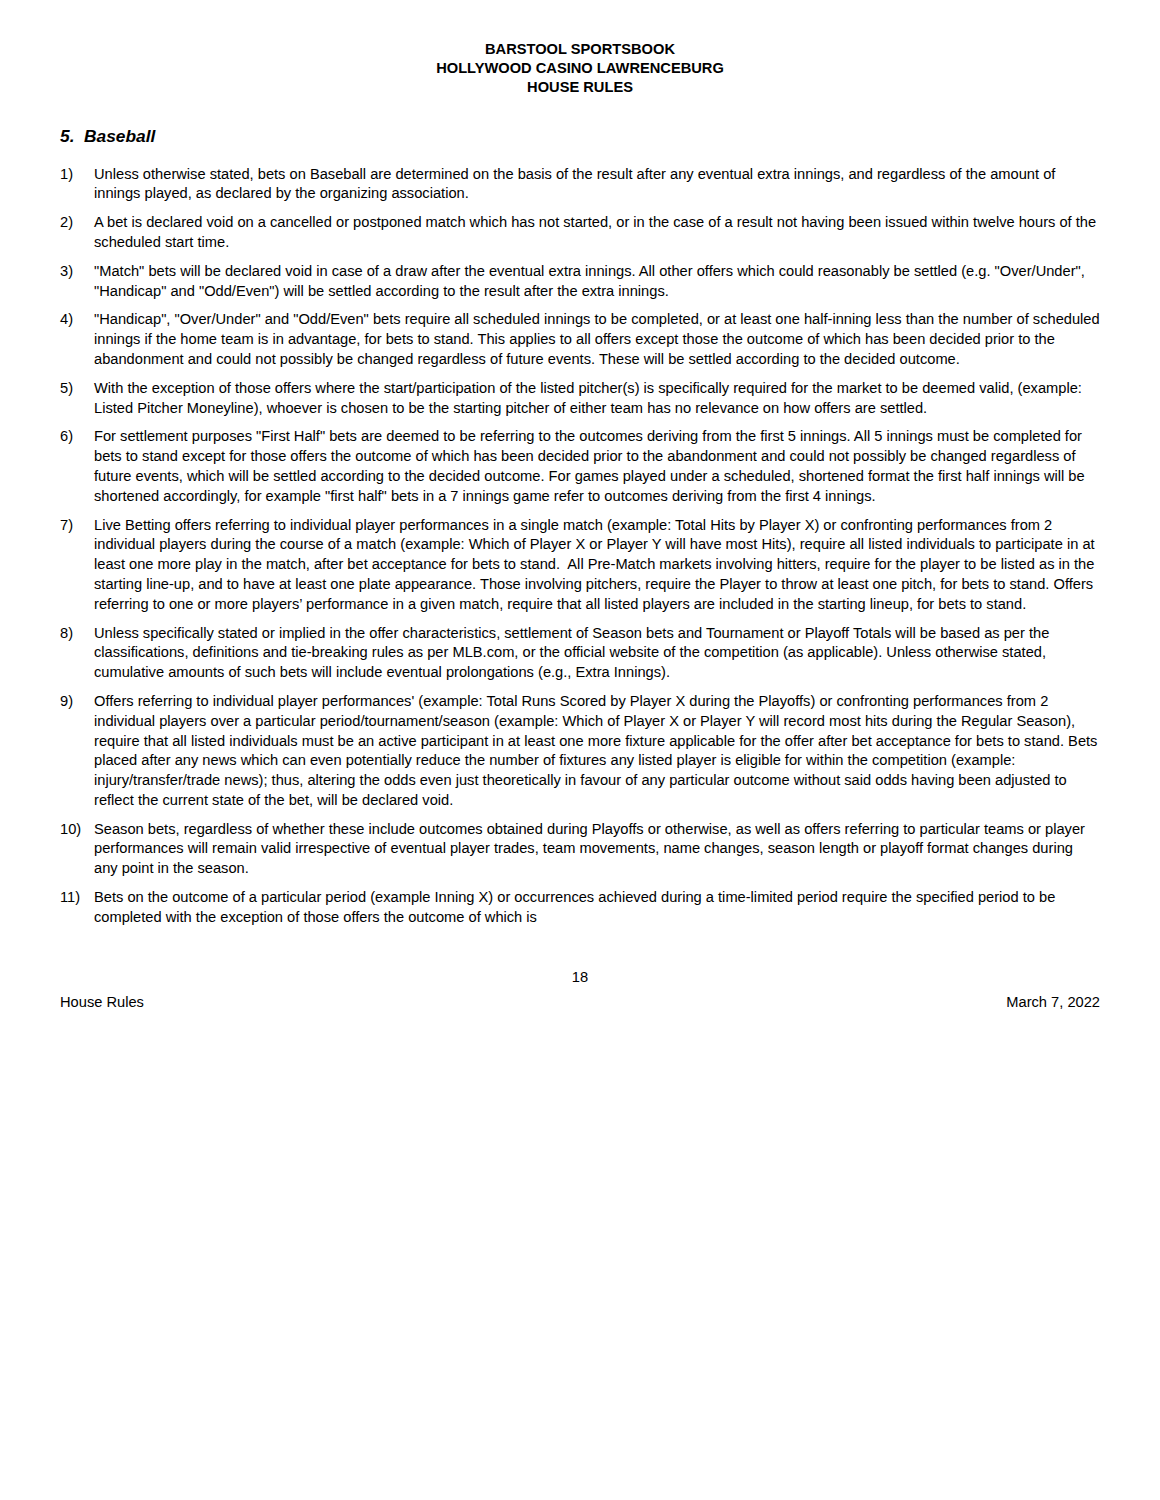BARSTOOL SPORTSBOOK
HOLLYWOOD CASINO LAWRENCEBURG
HOUSE RULES
5. Baseball
Unless otherwise stated, bets on Baseball are determined on the basis of the result after any eventual extra innings, and regardless of the amount of innings played, as declared by the organizing association.
A bet is declared void on a cancelled or postponed match which has not started, or in the case of a result not having been issued within twelve hours of the scheduled start time.
"Match" bets will be declared void in case of a draw after the eventual extra innings. All other offers which could reasonably be settled (e.g. "Over/Under", "Handicap" and "Odd/Even") will be settled according to the result after the extra innings.
"Handicap", "Over/Under" and "Odd/Even" bets require all scheduled innings to be completed, or at least one half-inning less than the number of scheduled innings if the home team is in advantage, for bets to stand. This applies to all offers except those the outcome of which has been decided prior to the abandonment and could not possibly be changed regardless of future events. These will be settled according to the decided outcome.
With the exception of those offers where the start/participation of the listed pitcher(s) is specifically required for the market to be deemed valid, (example: Listed Pitcher Moneyline), whoever is chosen to be the starting pitcher of either team has no relevance on how offers are settled.
For settlement purposes "First Half" bets are deemed to be referring to the outcomes deriving from the first 5 innings. All 5 innings must be completed for bets to stand except for those offers the outcome of which has been decided prior to the abandonment and could not possibly be changed regardless of future events, which will be settled according to the decided outcome. For games played under a scheduled, shortened format the first half innings will be shortened accordingly, for example "first half" bets in a 7 innings game refer to outcomes deriving from the first 4 innings.
Live Betting offers referring to individual player performances in a single match (example: Total Hits by Player X) or confronting performances from 2 individual players during the course of a match (example: Which of Player X or Player Y will have most Hits), require all listed individuals to participate in at least one more play in the match, after bet acceptance for bets to stand. All Pre-Match markets involving hitters, require for the player to be listed as in the starting line-up, and to have at least one plate appearance. Those involving pitchers, require the Player to throw at least one pitch, for bets to stand. Offers referring to one or more players’ performance in a given match, require that all listed players are included in the starting lineup, for bets to stand.
Unless specifically stated or implied in the offer characteristics, settlement of Season bets and Tournament or Playoff Totals will be based as per the classifications, definitions and tie-breaking rules as per MLB.com, or the official website of the competition (as applicable). Unless otherwise stated, cumulative amounts of such bets will include eventual prolongations (e.g., Extra Innings).
Offers referring to individual player performances' (example: Total Runs Scored by Player X during the Playoffs) or confronting performances from 2 individual players over a particular period/tournament/season (example: Which of Player X or Player Y will record most hits during the Regular Season), require that all listed individuals must be an active participant in at least one more fixture applicable for the offer after bet acceptance for bets to stand. Bets placed after any news which can even potentially reduce the number of fixtures any listed player is eligible for within the competition (example: injury/transfer/trade news); thus, altering the odds even just theoretically in favour of any particular outcome without said odds having been adjusted to reflect the current state of the bet, will be declared void.
Season bets, regardless of whether these include outcomes obtained during Playoffs or otherwise, as well as offers referring to particular teams or player performances will remain valid irrespective of eventual player trades, team movements, name changes, season length or playoff format changes during any point in the season.
Bets on the outcome of a particular period (example Inning X) or occurrences achieved during a time-limited period require the specified period to be completed with the exception of those offers the outcome of which is
18
House Rules March 7, 2022